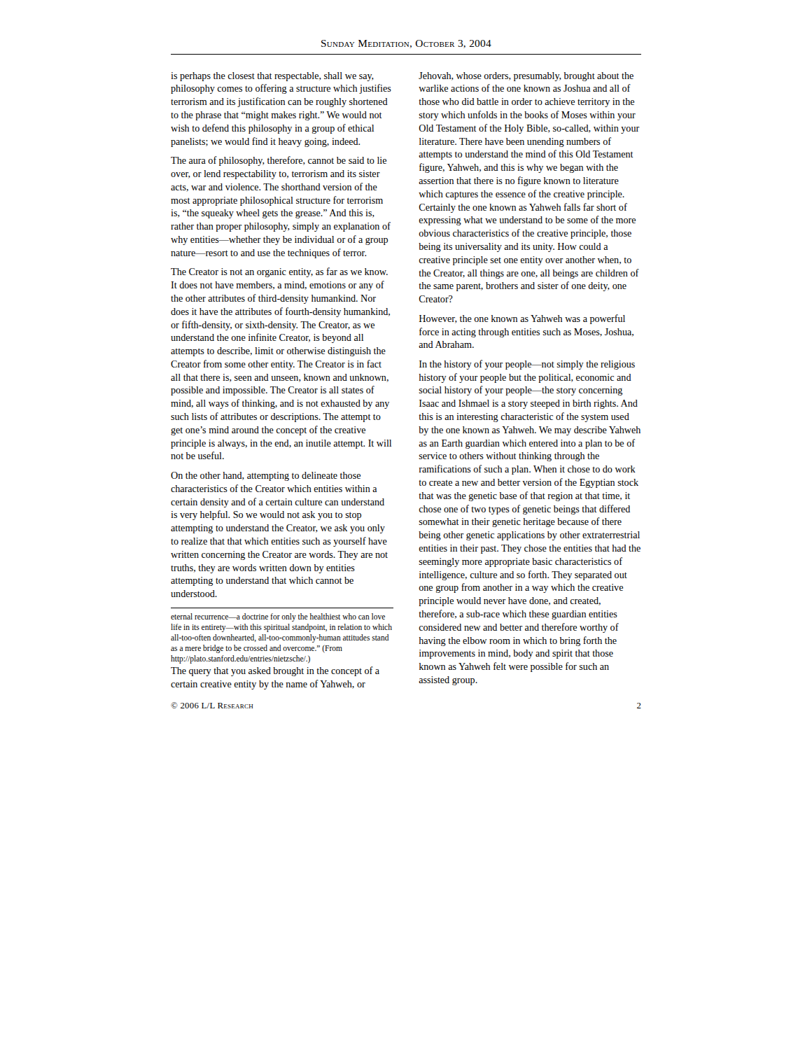Sunday Meditation, October 3, 2004
is perhaps the closest that respectable, shall we say, philosophy comes to offering a structure which justifies terrorism and its justification can be roughly shortened to the phrase that “might makes right.” We would not wish to defend this philosophy in a group of ethical panelists; we would find it heavy going, indeed.
The aura of philosophy, therefore, cannot be said to lie over, or lend respectability to, terrorism and its sister acts, war and violence. The shorthand version of the most appropriate philosophical structure for terrorism is, “the squeaky wheel gets the grease.” And this is, rather than proper philosophy, simply an explanation of why entities—whether they be individual or of a group nature—resort to and use the techniques of terror.
The Creator is not an organic entity, as far as we know. It does not have members, a mind, emotions or any of the other attributes of third-density humankind. Nor does it have the attributes of fourth-density humankind, or fifth-density, or sixth-density. The Creator, as we understand the one infinite Creator, is beyond all attempts to describe, limit or otherwise distinguish the Creator from some other entity. The Creator is in fact all that there is, seen and unseen, known and unknown, possible and impossible. The Creator is all states of mind, all ways of thinking, and is not exhausted by any such lists of attributes or descriptions. The attempt to get one’s mind around the concept of the creative principle is always, in the end, an inutile attempt. It will not be useful.
On the other hand, attempting to delineate those characteristics of the Creator which entities within a certain density and of a certain culture can understand is very helpful. So we would not ask you to stop attempting to understand the Creator, we ask you only to realize that that which entities such as yourself have written concerning the Creator are words. They are not truths, they are words written down by entities attempting to understand that which cannot be understood.
eternal recurrence—a doctrine for only the healthiest who can love life in its entirety—with this spiritual standpoint, in relation to which all-too-often downhearted, all-too-commonly-human attitudes stand as a mere bridge to be crossed and overcome.” (From http://plato.stanford.edu/entries/nietzsche/.)
The query that you asked brought in the concept of a certain creative entity by the name of Yahweh, or Jehovah, whose orders, presumably, brought about the warlike actions of the one known as Joshua and all of those who did battle in order to achieve territory in the story which unfolds in the books of Moses within your Old Testament of the Holy Bible, so-called, within your literature. There have been unending numbers of attempts to understand the mind of this Old Testament figure, Yahweh, and this is why we began with the assertion that there is no figure known to literature which captures the essence of the creative principle. Certainly the one known as Yahweh falls far short of expressing what we understand to be some of the more obvious characteristics of the creative principle, those being its universality and its unity. How could a creative principle set one entity over another when, to the Creator, all things are one, all beings are children of the same parent, brothers and sister of one deity, one Creator?
However, the one known as Yahweh was a powerful force in acting through entities such as Moses, Joshua, and Abraham.
In the history of your people—not simply the religious history of your people but the political, economic and social history of your people—the story concerning Isaac and Ishmael is a story steeped in birth rights. And this is an interesting characteristic of the system used by the one known as Yahweh. We may describe Yahweh as an Earth guardian which entered into a plan to be of service to others without thinking through the ramifications of such a plan. When it chose to do work to create a new and better version of the Egyptian stock that was the genetic base of that region at that time, it chose one of two types of genetic beings that differed somewhat in their genetic heritage because of there being other genetic applications by other extraterrestrial entities in their past. They chose the entities that had the seemingly more appropriate basic characteristics of intelligence, culture and so forth. They separated out one group from another in a way which the creative principle would never have done, and created, therefore, a sub-race which these guardian entities considered new and better and therefore worthy of having the elbow room in which to bring forth the improvements in mind, body and spirit that those known as Yahweh felt were possible for such an assisted group.
© 2006 L/L Research 2